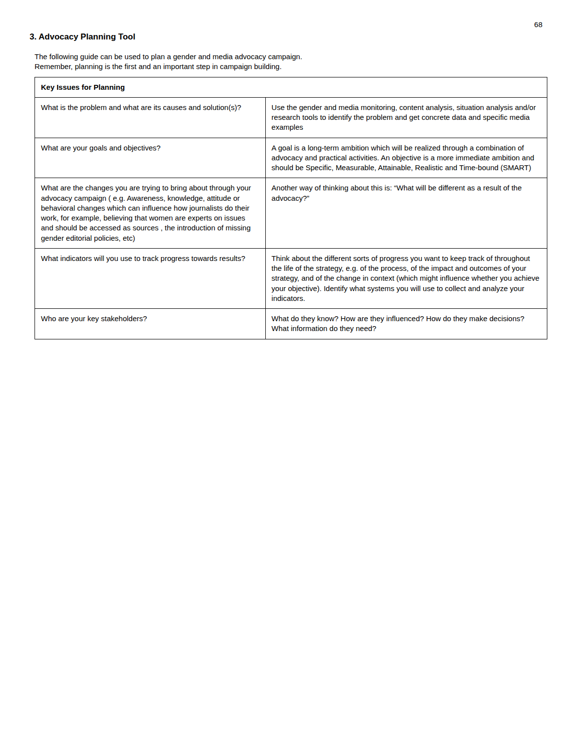68
3. Advocacy Planning Tool
The following guide can be used to plan a gender and media advocacy campaign.
Remember, planning is the first and an important step in campaign building.
| Key Issues for Planning |
| --- |
| What is the problem and what are its causes and solution(s)? | Use the gender and media monitoring, content analysis, situation analysis and/or research tools to identify the problem and get concrete data and specific media examples |
| What are your goals and objectives? | A goal is a long-term ambition which will be realized through a combination of advocacy and practical activities. An objective is a more immediate ambition and should be Specific, Measurable, Attainable, Realistic and Time-bound (SMART) |
| What are the changes you are trying to bring about through your advocacy campaign ( e.g. Awareness, knowledge, attitude or behavioral changes which can influence how journalists do their work, for example, believing that women are experts on issues and should be accessed as sources , the introduction of missing gender editorial policies, etc) | Another way of thinking about this is: “What will be different as a result of the advocacy?” |
| What indicators will you use to track progress towards results? | Think about the different sorts of progress you want to keep track of throughout the life of the strategy, e.g. of the process, of the impact and outcomes of your strategy, and of the change in context (which might influence whether you achieve your objective). Identify what systems you will use to collect and analyze your indicators. |
| Who are your key stakeholders? | What do they know? How are they influenced? How do they make decisions? What information do they need? |